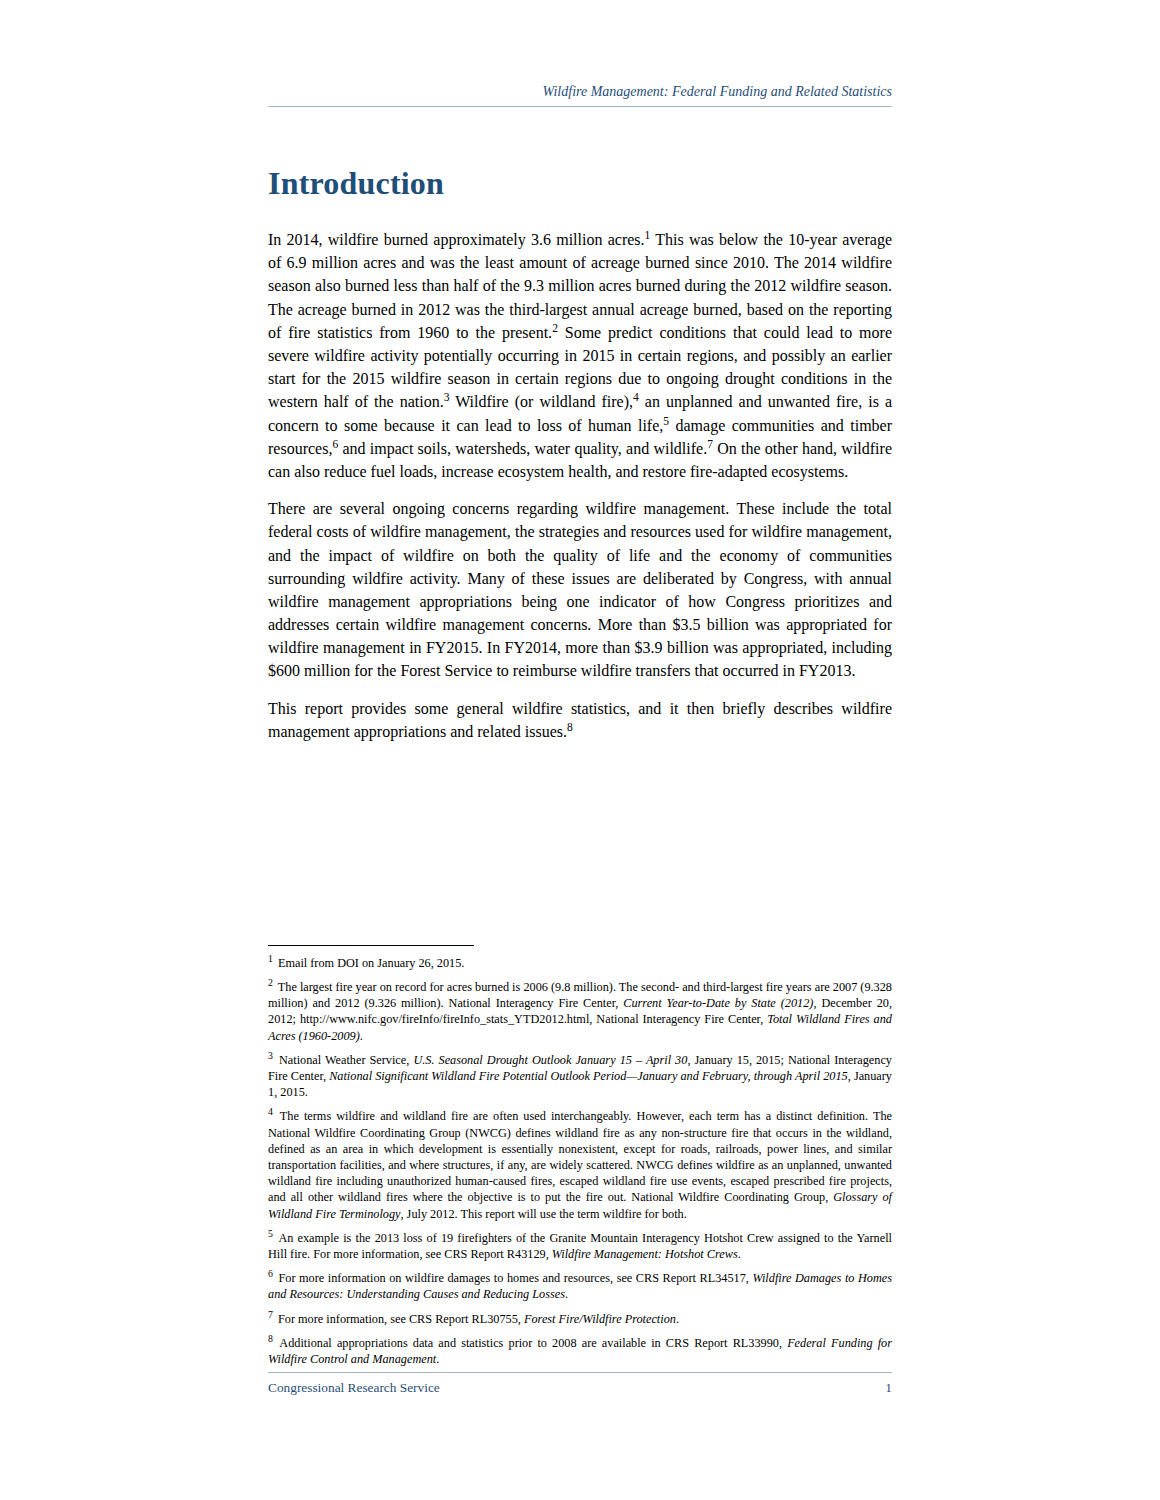Wildfire Management: Federal Funding and Related Statistics
Introduction
In 2014, wildfire burned approximately 3.6 million acres.1 This was below the 10-year average of 6.9 million acres and was the least amount of acreage burned since 2010. The 2014 wildfire season also burned less than half of the 9.3 million acres burned during the 2012 wildfire season. The acreage burned in 2012 was the third-largest annual acreage burned, based on the reporting of fire statistics from 1960 to the present.2 Some predict conditions that could lead to more severe wildfire activity potentially occurring in 2015 in certain regions, and possibly an earlier start for the 2015 wildfire season in certain regions due to ongoing drought conditions in the western half of the nation.3 Wildfire (or wildland fire),4 an unplanned and unwanted fire, is a concern to some because it can lead to loss of human life,5 damage communities and timber resources,6 and impact soils, watersheds, water quality, and wildlife.7 On the other hand, wildfire can also reduce fuel loads, increase ecosystem health, and restore fire-adapted ecosystems.
There are several ongoing concerns regarding wildfire management. These include the total federal costs of wildfire management, the strategies and resources used for wildfire management, and the impact of wildfire on both the quality of life and the economy of communities surrounding wildfire activity. Many of these issues are deliberated by Congress, with annual wildfire management appropriations being one indicator of how Congress prioritizes and addresses certain wildfire management concerns. More than $3.5 billion was appropriated for wildfire management in FY2015. In FY2014, more than $3.9 billion was appropriated, including $600 million for the Forest Service to reimburse wildfire transfers that occurred in FY2013.
This report provides some general wildfire statistics, and it then briefly describes wildfire management appropriations and related issues.8
1 Email from DOI on January 26, 2015.
2 The largest fire year on record for acres burned is 2006 (9.8 million). The second- and third-largest fire years are 2007 (9.328 million) and 2012 (9.326 million). National Interagency Fire Center, Current Year-to-Date by State (2012), December 20, 2012; http://www.nifc.gov/fireInfo/fireInfo_stats_YTD2012.html, National Interagency Fire Center, Total Wildland Fires and Acres (1960-2009).
3 National Weather Service, U.S. Seasonal Drought Outlook January 15 – April 30, January 15, 2015; National Interagency Fire Center, National Significant Wildland Fire Potential Outlook Period—January and February, through April 2015, January 1, 2015.
4 The terms wildfire and wildland fire are often used interchangeably. However, each term has a distinct definition. The National Wildfire Coordinating Group (NWCG) defines wildland fire as any non-structure fire that occurs in the wildland, defined as an area in which development is essentially nonexistent, except for roads, railroads, power lines, and similar transportation facilities, and where structures, if any, are widely scattered. NWCG defines wildfire as an unplanned, unwanted wildland fire including unauthorized human-caused fires, escaped wildland fire use events, escaped prescribed fire projects, and all other wildland fires where the objective is to put the fire out. National Wildfire Coordinating Group, Glossary of Wildland Fire Terminology, July 2012. This report will use the term wildfire for both.
5 An example is the 2013 loss of 19 firefighters of the Granite Mountain Interagency Hotshot Crew assigned to the Yarnell Hill fire. For more information, see CRS Report R43129, Wildfire Management: Hotshot Crews.
6 For more information on wildfire damages to homes and resources, see CRS Report RL34517, Wildfire Damages to Homes and Resources: Understanding Causes and Reducing Losses.
7 For more information, see CRS Report RL30755, Forest Fire/Wildfire Protection.
8 Additional appropriations data and statistics prior to 2008 are available in CRS Report RL33990, Federal Funding for Wildfire Control and Management.
Congressional Research Service 1